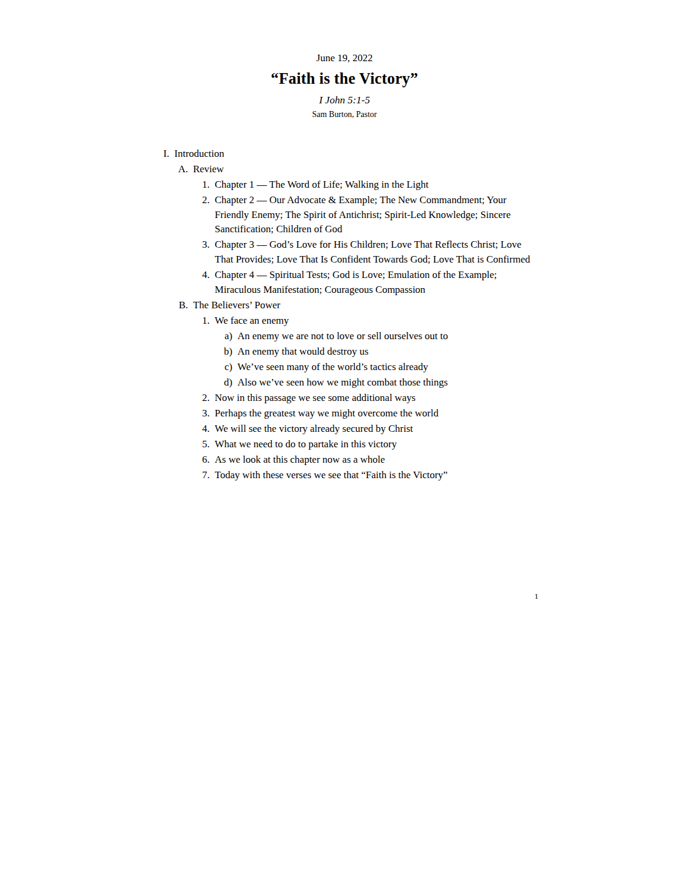June 19, 2022
“Faith is the Victory”
I John 5:1-5
Sam Burton, Pastor
Introduction
Review
Chapter 1 — The Word of Life; Walking in the Light
Chapter 2 — Our Advocate & Example; The New Commandment; Your Friendly Enemy; The Spirit of Antichrist; Spirit-Led Knowledge; Sincere Sanctification; Children of God
Chapter 3 — God’s Love for His Children; Love That Reflects Christ; Love That Provides; Love That Is Confident Towards God; Love That is Confirmed
Chapter 4 — Spiritual Tests; God is Love; Emulation of the Example; Miraculous Manifestation; Courageous Compassion
The Believers’ Power
We face an enemy
An enemy we are not to love or sell ourselves out to
An enemy that would destroy us
We’ve seen many of the world’s tactics already
Also we’ve seen how we might combat those things
Now in this passage we see some additional ways
Perhaps the greatest way we might overcome the world
We will see the victory already secured by Christ
What we need to do to partake in this victory
As we look at this chapter now as a whole
Today with these verses we see that “Faith is the Victory”
1